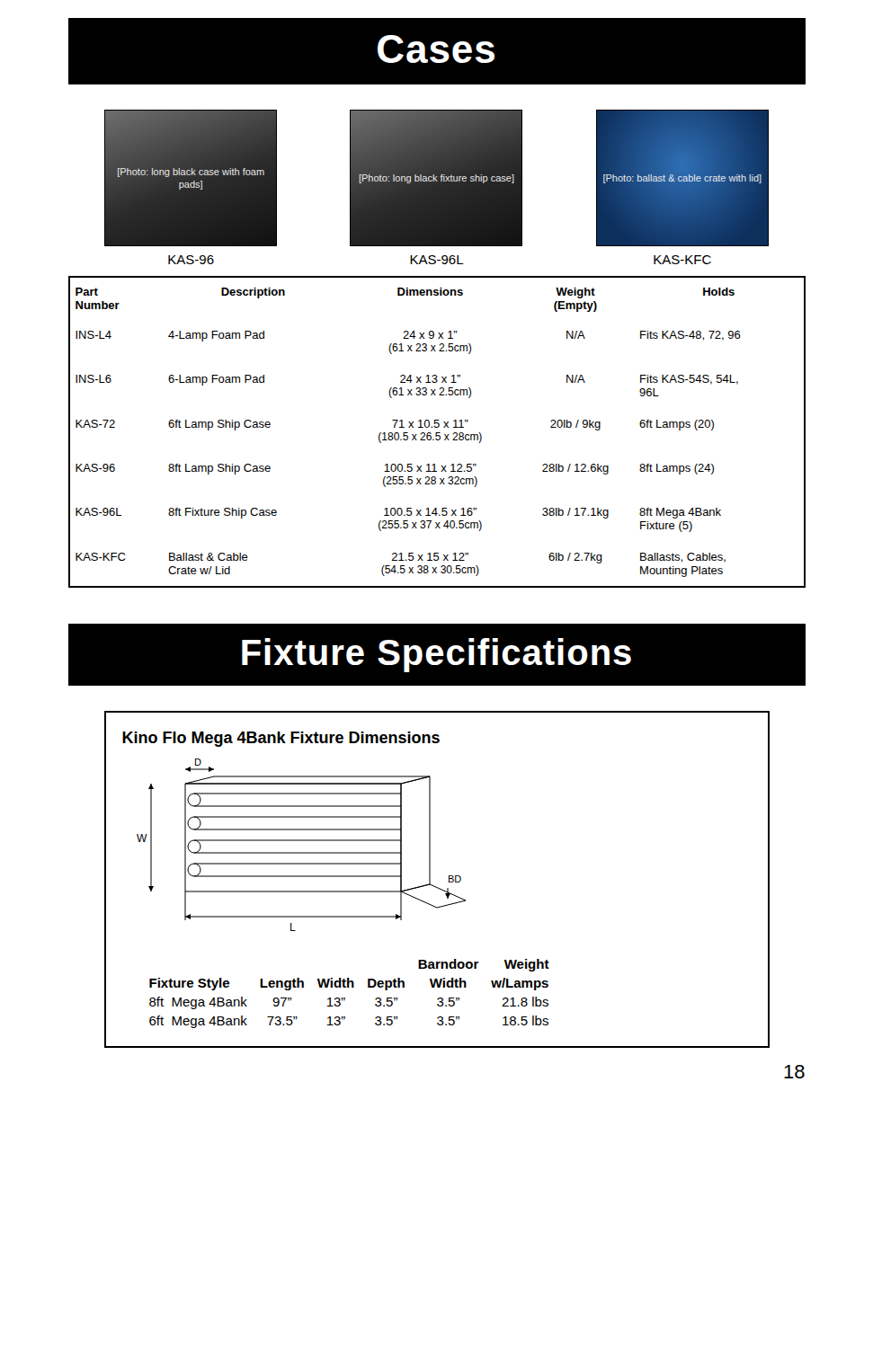Cases
[Photo: long black case with foam pads]
KAS-96
[Photo: long black fixture ship case]
KAS-96L
[Photo: ballast & cable crate with lid]
KAS-KFC
| Part Number | Description | Dimensions | Weight (Empty) | Holds |
| --- | --- | --- | --- | --- |
| INS-L4 | 4-Lamp Foam Pad | 24 x 9 x 1” (61 x 23 x 2.5cm) | N/A | Fits KAS-48, 72, 96 |
| INS-L6 | 6-Lamp Foam Pad | 24 x 13 x 1” (61 x 33 x 2.5cm) | N/A | Fits KAS-54S, 54L, 96L |
| KAS-72 | 6ft Lamp Ship Case | 71 x 10.5 x 11” (180.5 x 26.5 x 28cm) | 20lb / 9kg | 6ft Lamps (20) |
| KAS-96 | 8ft Lamp Ship Case | 100.5 x 11 x 12.5” (255.5 x 28 x 32cm) | 28lb / 12.6kg | 8ft Lamps (24) |
| KAS-96L | 8ft Fixture Ship Case | 100.5 x 14.5 x 16” (255.5 x 37 x 40.5cm) | 38lb / 17.1kg | 8ft Mega 4Bank Fixture (5) |
| KAS-KFC | Ballast & Cable Crate w/ Lid | 21.5 x 15 x 12” (54.5 x 38 x 30.5cm) | 6lb / 2.7kg | Ballasts, Cables, Mounting Plates |
Fixture Specifications
Kino Flo Mega 4Bank Fixture Dimensions
D W BD L
| | | | | Barndoor | Weight |
| --- | --- | --- | --- | --- | --- |
| Fixture Style | Length | Width | Depth | Width | w/Lamps |
| 8ft Mega 4Bank | 97” | 13” | 3.5” | 3.5” | 21.8 lbs |
| 6ft Mega 4Bank | 73.5” | 13” | 3.5” | 3.5” | 18.5 lbs |
18